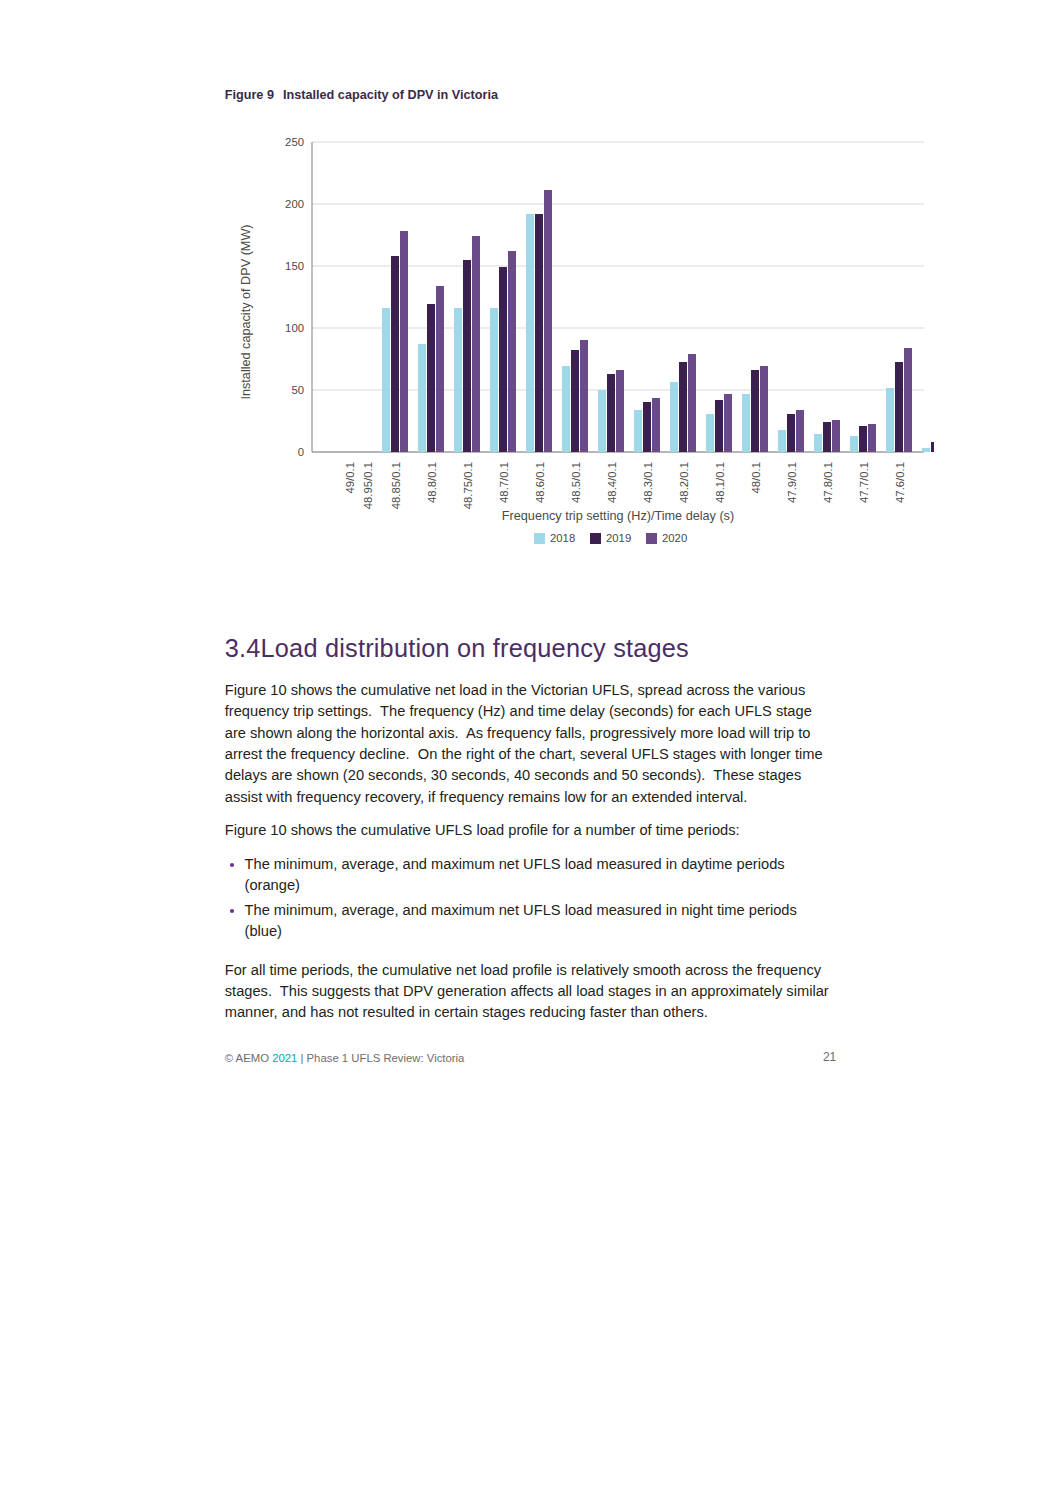Figure 9 Installed capacity of DPV in Victoria
Installed capacity of DPV (MW) 250 200 150 100 50 0 49/0.1 48.95/0.1 48.85/0.1 48.8/0.1 48.75/0.1 48.7/0.1 48.6/0.1 48.5/0.1 48.4/0.1 48.3/0.1 48.2/0.1 48.1/0.1 48/0.1 47.9/0.1 47.8/0.1 47.7/0.1 47.6/0.1 2018 2019 2020 Frequency trip setting (Hz)/Time delay (s)
3.4 Load distribution on frequency stages
Figure 10 shows the cumulative net load in the Victorian UFLS, spread across the various frequency trip settings. The frequency (Hz) and time delay (seconds) for each UFLS stage are shown along the horizontal axis. As frequency falls, progressively more load will trip to arrest the frequency decline. On the right of the chart, several UFLS stages with longer time delays are shown (20 seconds, 30 seconds, 40 seconds and 50 seconds). These stages assist with frequency recovery, if frequency remains low for an extended interval.
Figure 10 shows the cumulative UFLS load profile for a number of time periods:
The minimum, average, and maximum net UFLS load measured in daytime periods (orange)
The minimum, average, and maximum net UFLS load measured in night time periods (blue)
For all time periods, the cumulative net load profile is relatively smooth across the frequency stages. This suggests that DPV generation affects all load stages in an approximately similar manner, and has not resulted in certain stages reducing faster than others.
© AEMO 2021 | Phase 1 UFLS Review: Victoria
21